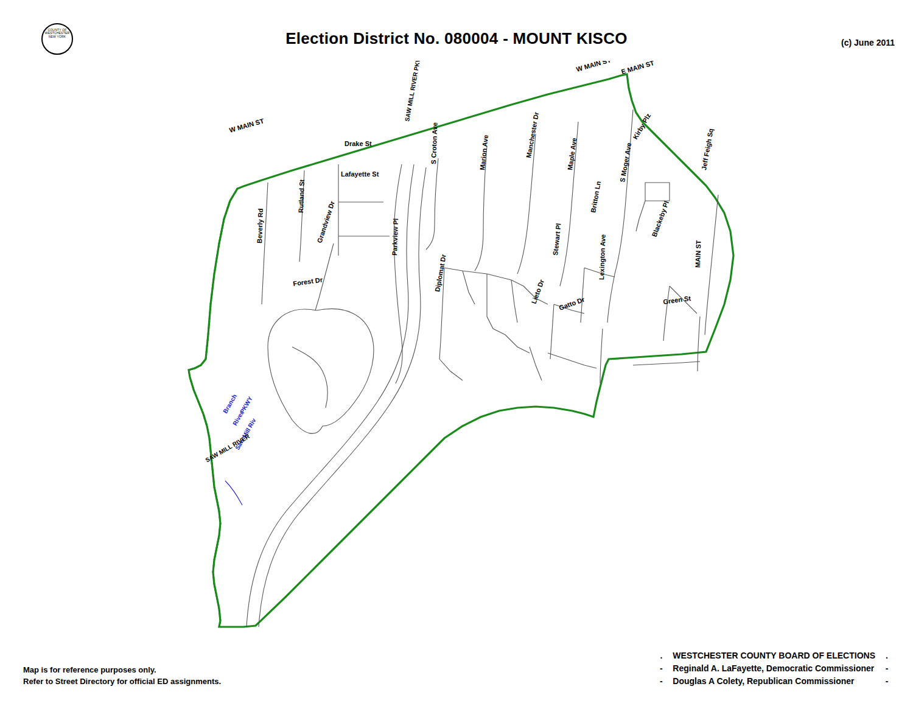COUNTY OF WESTCHESTER NEW YORK
Election District No. 080004 - MOUNT KISCO
(c) June 2011
W MAIN ST E MAIN ST W MAIN ST Beverly Rd Rutland St Drake St Lafayette St Grandview Dr Forest Dr Parkview Pl SAW MILL RIVER PKWY S Croton Ave Marion Ave Manchester Dr Maple Ave S Moger Ave Kirby Plz Jeff Feigh Sq Blackeby Pl MAIN ST Green St Lexington Ave Britton Ln Stewart Pl Gatto Dr Lieto Dr Diplomat Dr Branch River PKWY Saw Mill Riv SAW MILL RIVER
Map is for reference purposes only.
Refer to Street Directory for official ED assignments.
| . | WESTCHESTER COUNTY BOARD OF ELECTIONS | . |
| - | Reginald A. LaFayette, Democratic Commissioner | - |
| - | Douglas A Colety, Republican Commissioner | - |